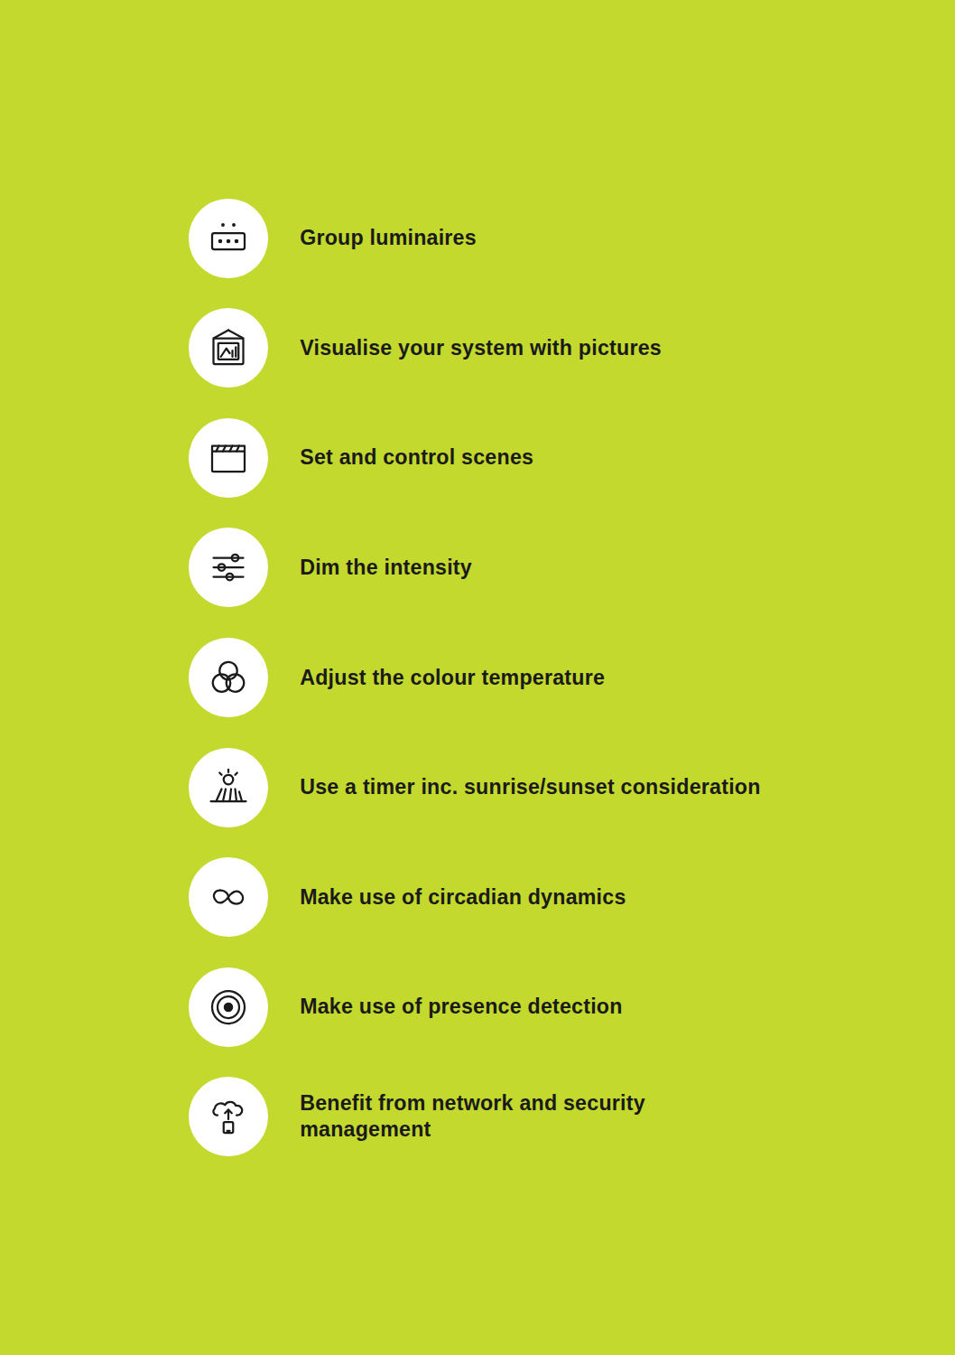Group luminaires
Visualise your system with pictures
Set and control scenes
Dim the intensity
Adjust the colour temperature
Use a timer inc. sunrise/sunset consideration
Make use of circadian dynamics
Make use of presence detection
Benefit from network and security management